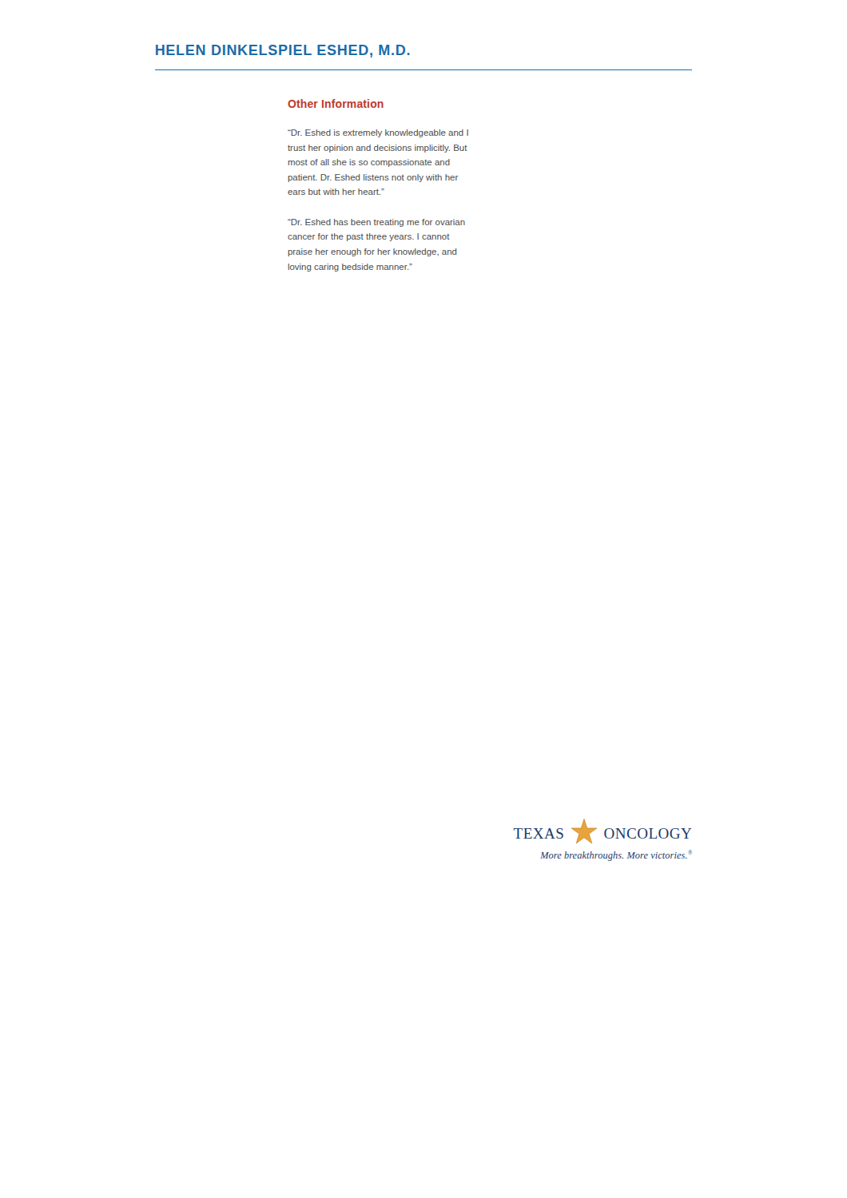Helen Dinkelspiel Eshed, M.D.
Other Information
“Dr. Eshed is extremely knowledgeable and I trust her opinion and decisions implicitly. But most of all she is so compassionate and patient. Dr. Eshed listens not only with her ears but with her heart.”
“Dr. Eshed has been treating me for ovarian cancer for the past three years. I cannot praise her enough for her knowledge, and loving caring bedside manner.”
Texas Oncology
More breakthroughs. More victories.®